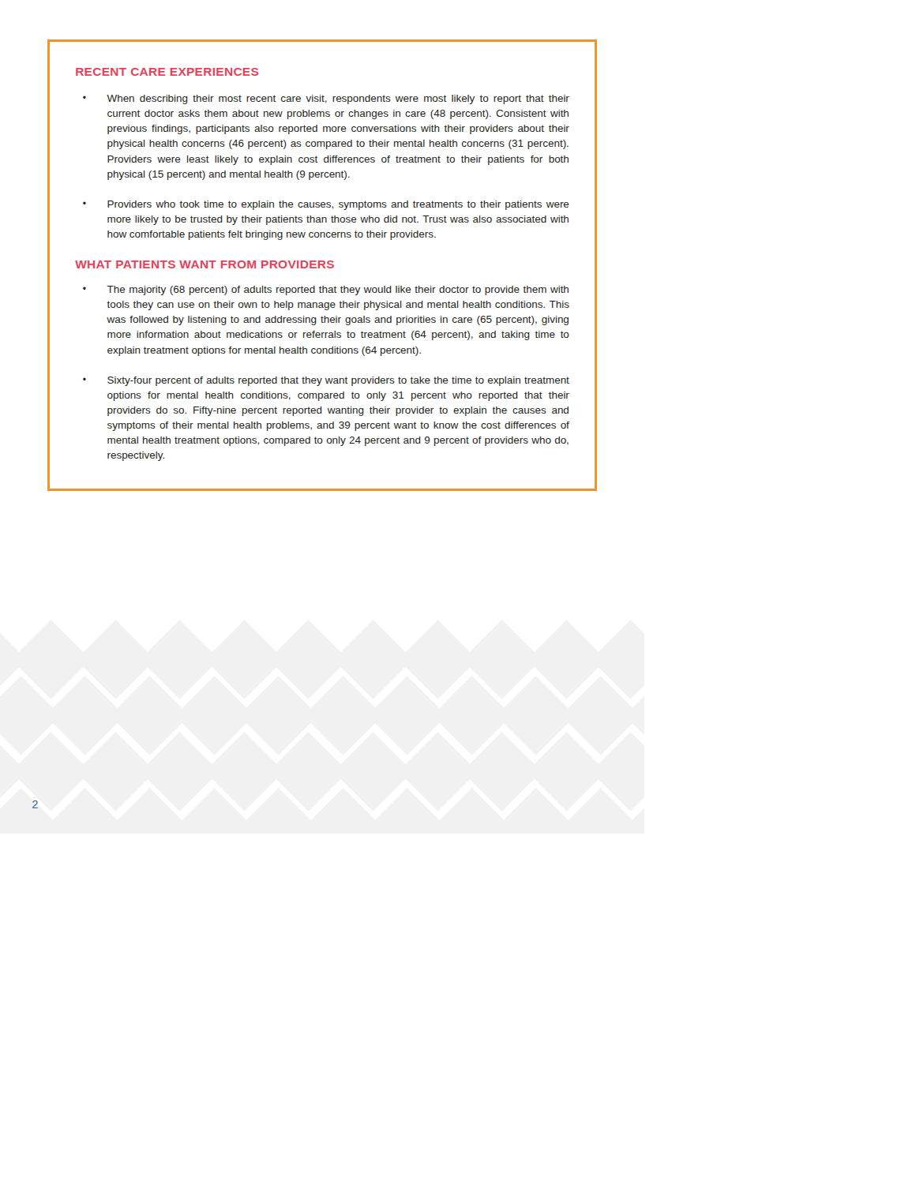Recent Care Experiences
When describing their most recent care visit, respondents were most likely to report that their current doctor asks them about new problems or changes in care (48 percent). Consistent with previous findings, participants also reported more conversations with their providers about their physical health concerns (46 percent) as compared to their mental health concerns (31 percent). Providers were least likely to explain cost differences of treatment to their patients for both physical (15 percent) and mental health (9 percent).
Providers who took time to explain the causes, symptoms and treatments to their patients were more likely to be trusted by their patients than those who did not. Trust was also associated with how comfortable patients felt bringing new concerns to their providers.
What Patients Want From Providers
The majority (68 percent) of adults reported that they would like their doctor to provide them with tools they can use on their own to help manage their physical and mental health conditions. This was followed by listening to and addressing their goals and priorities in care (65 percent), giving more information about medications or referrals to treatment (64 percent), and taking time to explain treatment options for mental health conditions (64 percent).
Sixty-four percent of adults reported that they want providers to take the time to explain treatment options for mental health conditions, compared to only 31 percent who reported that their providers do so. Fifty-nine percent reported wanting their provider to explain the causes and symptoms of their mental health problems, and 39 percent want to know the cost differences of mental health treatment options, compared to only 24 percent and 9 percent of providers who do, respectively.
2